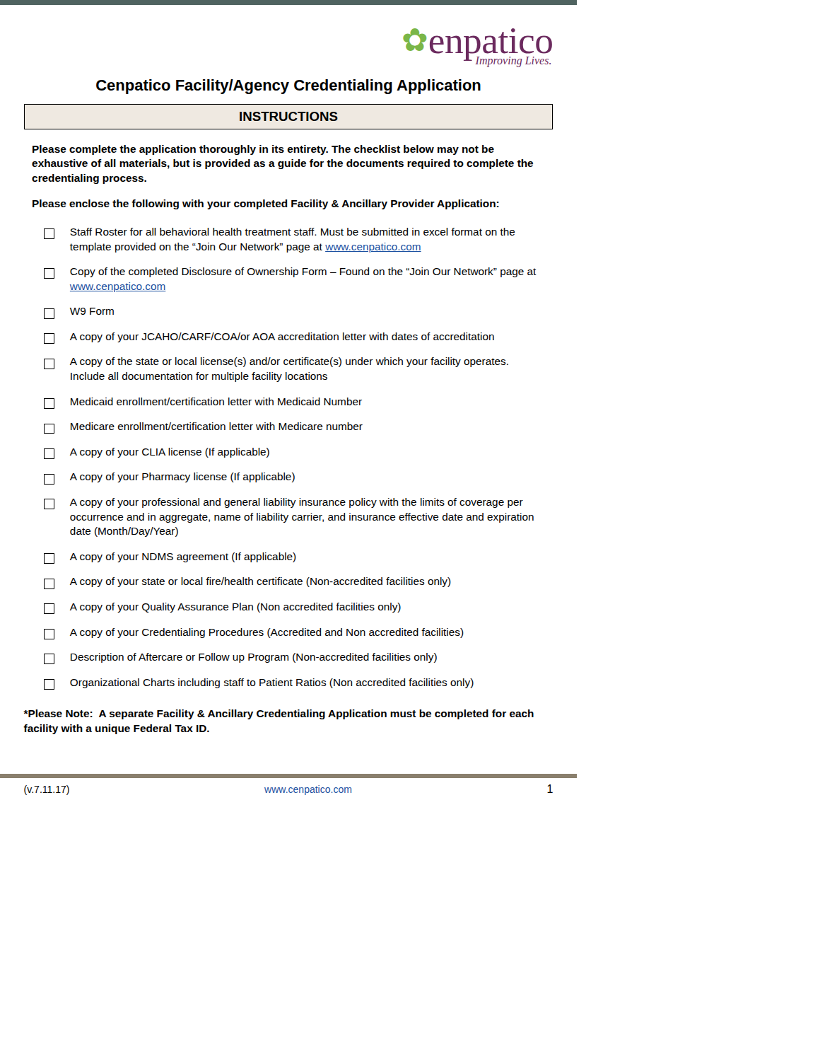✿enpatico Improving Lives.
Cenpatico Facility/Agency Credentialing Application
INSTRUCTIONS
Please complete the application thoroughly in its entirety. The checklist below may not be exhaustive of all materials, but is provided as a guide for the documents required to complete the credentialing process.
Please enclose the following with your completed Facility & Ancillary Provider Application:
Staff Roster for all behavioral health treatment staff. Must be submitted in excel format on the template provided on the “Join Our Network” page at www.cenpatico.com
Copy of the completed Disclosure of Ownership Form – Found on the “Join Our Network” page at www.cenpatico.com
W9 Form
A copy of your JCAHO/CARF/COA/or AOA accreditation letter with dates of accreditation
A copy of the state or local license(s) and/or certificate(s) under which your facility operates. Include all documentation for multiple facility locations
Medicaid enrollment/certification letter with Medicaid Number
Medicare enrollment/certification letter with Medicare number
A copy of your CLIA license (If applicable)
A copy of your Pharmacy license (If applicable)
A copy of your professional and general liability insurance policy with the limits of coverage per occurrence and in aggregate, name of liability carrier, and insurance effective date and expiration date (Month/Day/Year)
A copy of your NDMS agreement (If applicable)
A copy of your state or local fire/health certificate (Non-accredited facilities only)
A copy of your Quality Assurance Plan (Non accredited facilities only)
A copy of your Credentialing Procedures (Accredited and Non accredited facilities)
Description of Aftercare or Follow up Program (Non-accredited facilities only)
Organizational Charts including staff to Patient Ratios (Non accredited facilities only)
*Please Note: A separate Facility & Ancillary Credentialing Application must be completed for each facility with a unique Federal Tax ID.
(v.7.11.17)
www.cenpatico.com
1